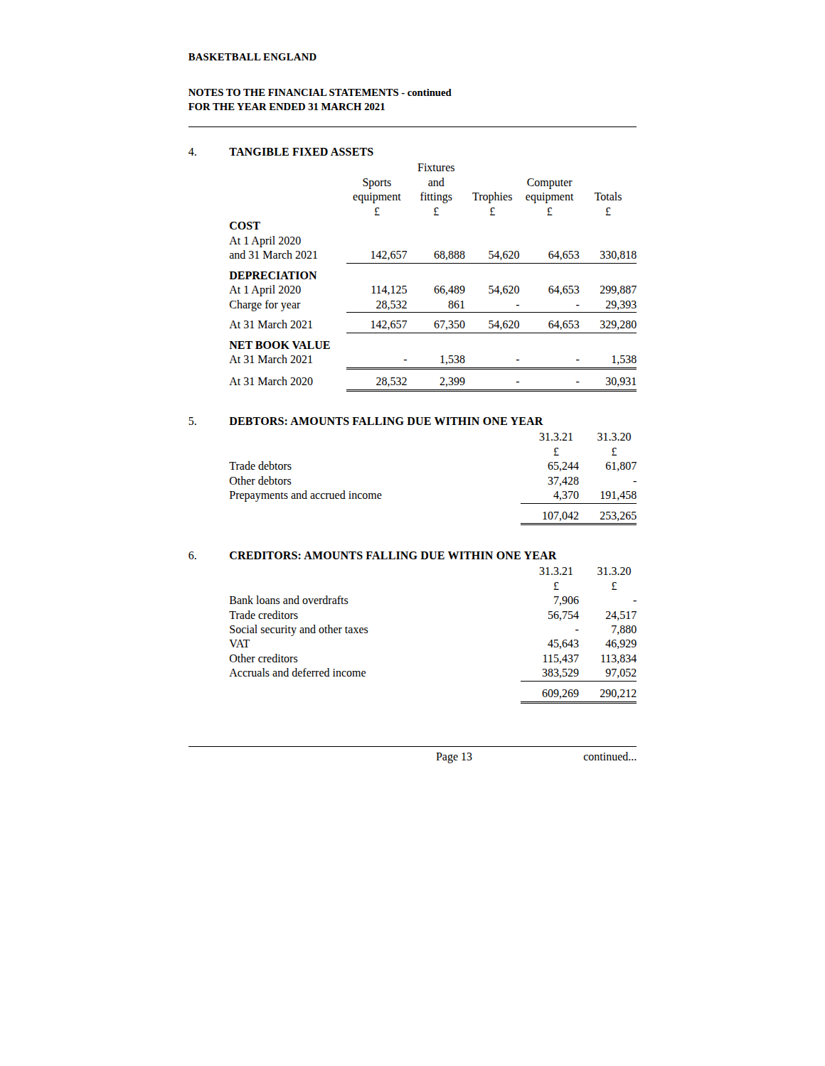BASKETBALL ENGLAND
NOTES TO THE FINANCIAL STATEMENTS - continued
FOR THE YEAR ENDED 31 MARCH 2021
4.
TANGIBLE FIXED ASSETS
| | | Fixtures | | | |
| | Sports | and | | Computer | |
| | equipment | fittings | Trophies | equipment | Totals |
| | £ | £ | £ | £ | £ |
| COST | | | | | |
| At 1 April 2020 | | | | | |
| and 31 March 2021 | 142,657 | 68,888 | 54,620 | 64,653 | 330,818 |
| DEPRECIATION | | | | | |
| At 1 April 2020 | 114,125 | 66,489 | 54,620 | 64,653 | 299,887 |
| Charge for year | 28,532 | 861 | - | - | 29,393 |
| At 31 March 2021 | 142,657 | 67,350 | 54,620 | 64,653 | 329,280 |
| NET BOOK VALUE | | | | | |
| At 31 March 2021 | - | 1,538 | - | - | 1,538 |
| At 31 March 2020 | 28,532 | 2,399 | - | - | 30,931 |
5.
DEBTORS: AMOUNTS FALLING DUE WITHIN ONE YEAR
| | 31.3.21 | 31.3.20 |
| | £ | £ |
| Trade debtors | 65,244 | 61,807 |
| Other debtors | 37,428 | - |
| Prepayments and accrued income | 4,370 | 191,458 |
| | 107,042 | 253,265 |
6.
CREDITORS: AMOUNTS FALLING DUE WITHIN ONE YEAR
| | 31.3.21 | 31.3.20 |
| | £ | £ |
| Bank loans and overdrafts | 7,906 | - |
| Trade creditors | 56,754 | 24,517 |
| Social security and other taxes | - | 7,880 |
| VAT | 45,643 | 46,929 |
| Other creditors | 115,437 | 113,834 |
| Accruals and deferred income | 383,529 | 97,052 |
| | 609,269 | 290,212 |
Page 13
continued...